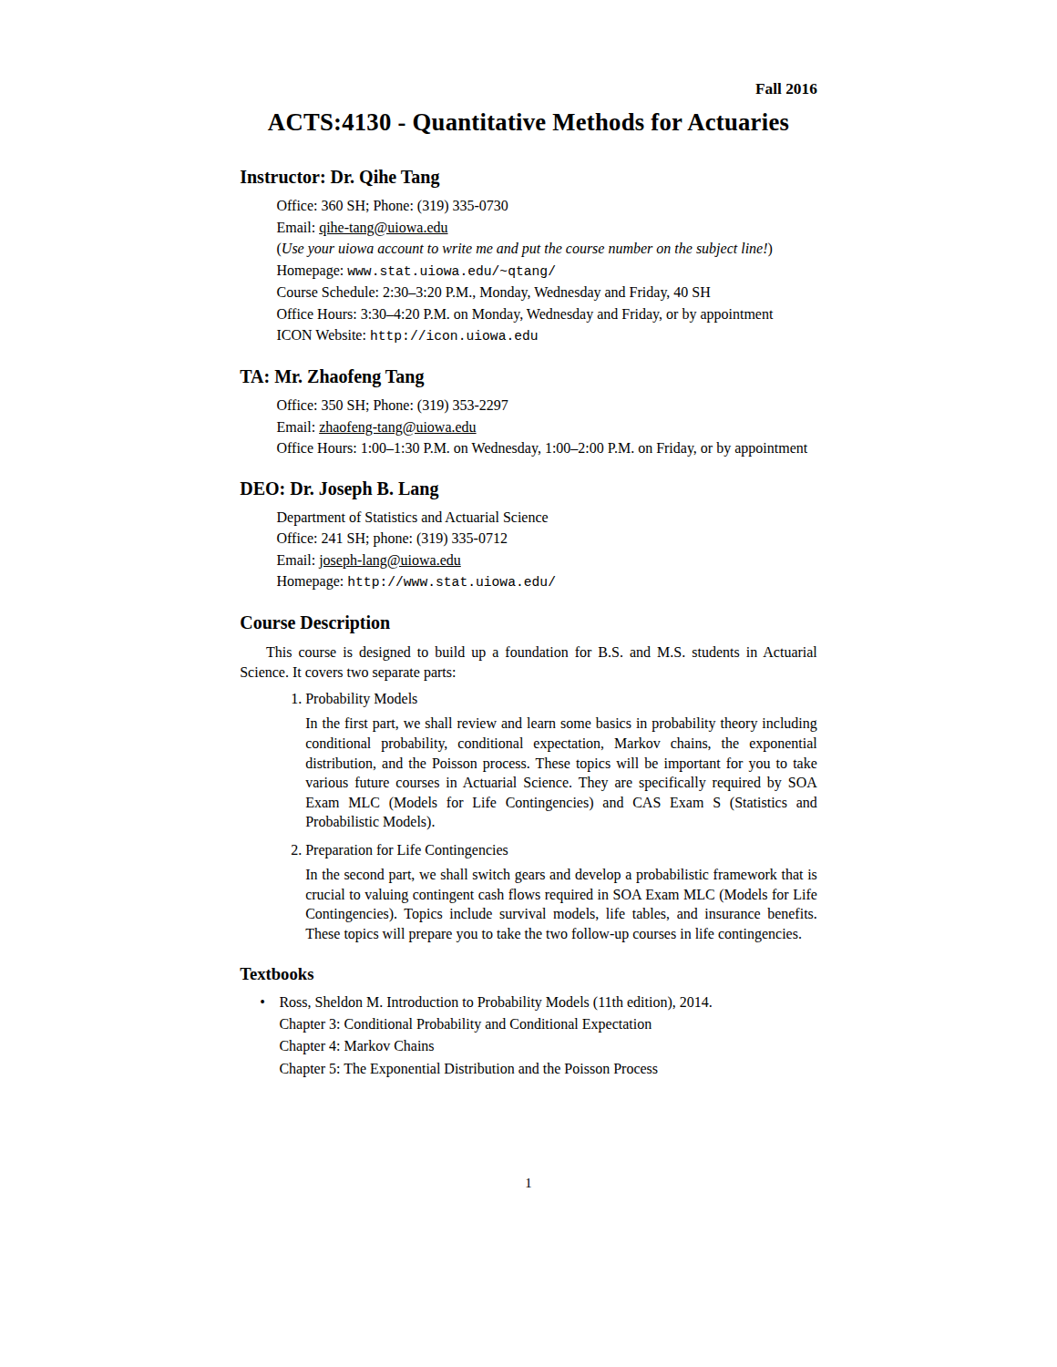Fall 2016
ACTS:4130 - Quantitative Methods for Actuaries
Instructor: Dr. Qihe Tang
Office: 360 SH; Phone: (319) 335-0730
Email: qihe-tang@uiowa.edu
(Use your uiowa account to write me and put the course number on the subject line!)
Homepage: www.stat.uiowa.edu/~qtang/
Course Schedule: 2:30–3:20 P.M., Monday, Wednesday and Friday, 40 SH
Office Hours: 3:30–4:20 P.M. on Monday, Wednesday and Friday, or by appointment
ICON Website: http://icon.uiowa.edu
TA: Mr. Zhaofeng Tang
Office: 350 SH; Phone: (319) 353-2297
Email: zhaofeng-tang@uiowa.edu
Office Hours: 1:00–1:30 P.M. on Wednesday, 1:00–2:00 P.M. on Friday, or by appointment
DEO: Dr. Joseph B. Lang
Department of Statistics and Actuarial Science
Office: 241 SH; phone: (319) 335-0712
Email: joseph-lang@uiowa.edu
Homepage: http://www.stat.uiowa.edu/
Course Description
This course is designed to build up a foundation for B.S. and M.S. students in Actuarial Science. It covers two separate parts:
Probability Models
In the first part, we shall review and learn some basics in probability theory including conditional probability, conditional expectation, Markov chains, the exponential distribution, and the Poisson process. These topics will be important for you to take various future courses in Actuarial Science. They are specifically required by SOA Exam MLC (Models for Life Contingencies) and CAS Exam S (Statistics and Probabilistic Models).
Preparation for Life Contingencies
In the second part, we shall switch gears and develop a probabilistic framework that is crucial to valuing contingent cash flows required in SOA Exam MLC (Models for Life Contingencies). Topics include survival models, life tables, and insurance benefits. These topics will prepare you to take the two follow-up courses in life contingencies.
Textbooks
Ross, Sheldon M. Introduction to Probability Models (11th edition), 2014.
Chapter 3: Conditional Probability and Conditional Expectation
Chapter 4: Markov Chains
Chapter 5: The Exponential Distribution and the Poisson Process
1